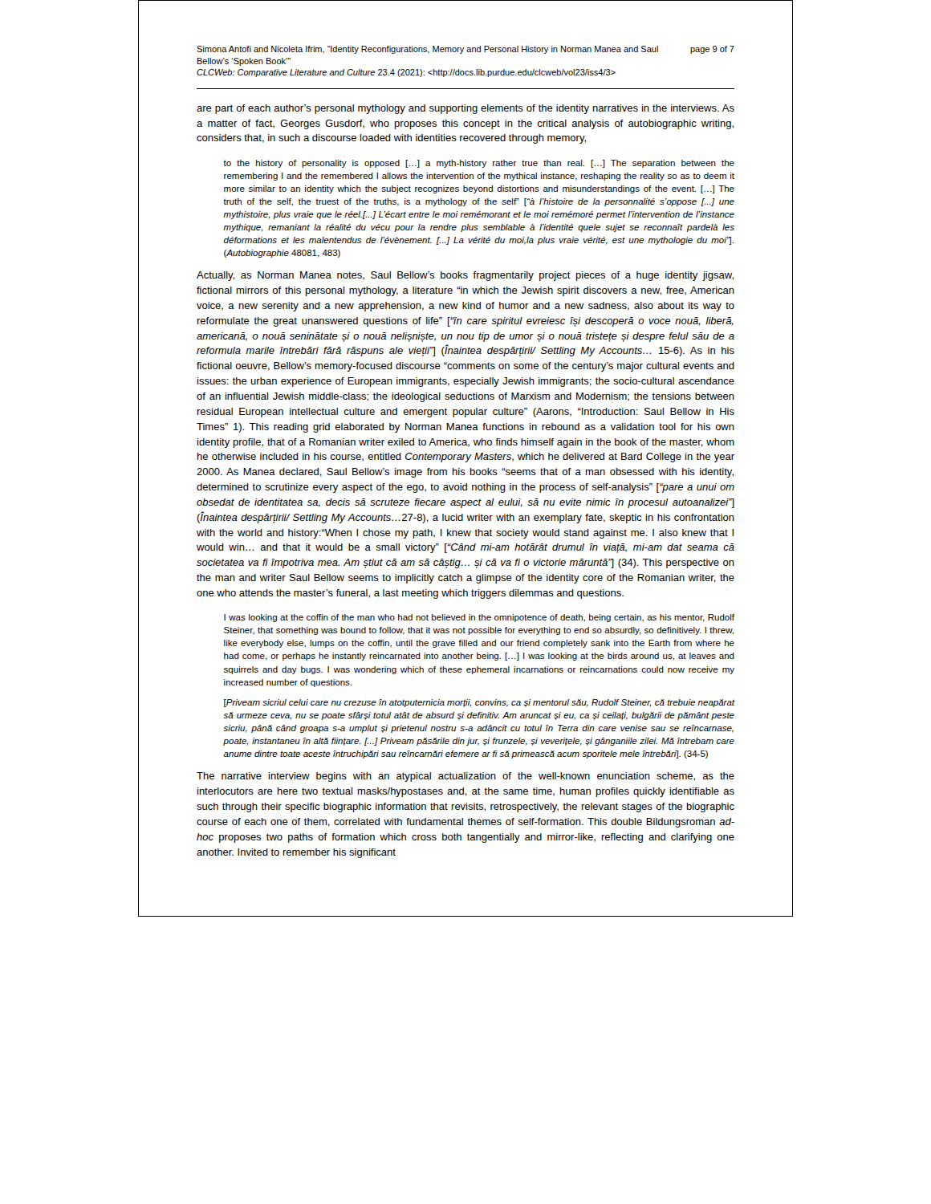page 9 of 7 Simona Antofi and Nicoleta Ifrim, “Identity Reconfigurations, Memory and Personal History in Norman Manea and Saul Bellow’s ‘Spoken Book’”
CLCWeb: Comparative Literature and Culture 23.4 (2021): <http://docs.lib.purdue.edu/clcweb/vol23/iss4/3>
are part of each author’s personal mythology and supporting elements of the identity narratives in the interviews. As a matter of fact, Georges Gusdorf, who proposes this concept in the critical analysis of autobiographic writing, considers that, in such a discourse loaded with identities recovered through memory,
to the history of personality is opposed […] a myth-history rather true than real. […] The separation between the remembering I and the remembered I allows the intervention of the mythical instance, reshaping the reality so as to deem it more similar to an identity which the subject recognizes beyond distortions and misunderstandings of the event. […] The truth of the self, the truest of the truths, is a mythology of the self” [“à l’histoire de la personnalité s’oppose [...] une mythistoire, plus vraie que le réel.[...] L’écart entre le moi remémorant et le moi remémoré permet l’intervention de l’instance mythique, remaniant la réalité du vécu pour la rendre plus semblable à l’identité quele sujet se reconnaît pardelà les déformations et les malentendus de l’évènement. [...] La vérité du moi,la plus vraie vérité, est une mythologie du moi”].(Autobiographie 48081, 483)
Actually, as Norman Manea notes, Saul Bellow’s books fragmentarily project pieces of a huge identity jigsaw, fictional mirrors of this personal mythology, a literature “in which the Jewish spirit discovers a new, free, American voice, a new serenity and a new apprehension, a new kind of humor and a new sadness, also about its way to reformulate the great unanswered questions of life” [“în care spiritul evreiesc își descoperă o voce nouă, liberă, americană, o nouă seninătate și o nouă nelișniște, un nou tip de umor și o nouă tristețe și despre felul său de a reformula marile întrebări fără răspuns ale vieții”] (Înaintea despărțirii/ Settling My Accounts… 15-6). As in his fictional oeuvre, Bellow’s memory-focused discourse “comments on some of the century’s major cultural events and issues: the urban experience of European immigrants, especially Jewish immigrants; the socio-cultural ascendance of an influential Jewish middle-class; the ideological seductions of Marxism and Modernism; the tensions between residual European intellectual culture and emergent popular culture” (Aarons, “Introduction: Saul Bellow in His Times” 1). This reading grid elaborated by Norman Manea functions in rebound as a validation tool for his own identity profile, that of a Romanian writer exiled to America, who finds himself again in the book of the master, whom he otherwise included in his course, entitled Contemporary Masters, which he delivered at Bard College in the year 2000. As Manea declared, Saul Bellow’s image from his books “seems that of a man obsessed with his identity, determined to scrutinize every aspect of the ego, to avoid nothing in the process of self-analysis” [“pare a unui om obsedat de identitatea sa, decis să scruteze fiecare aspect al eului, să nu evite nimic în procesul autoanalizei”] (Înaintea despărțirii/ Settling My Accounts…27-8), a lucid writer with an exemplary fate, skeptic in his confrontation with the world and history:“When I chose my path, I knew that society would stand against me. I also knew that I would win… and that it would be a small victory” [“Când mi-am hotărât drumul în viață, mi-am dat seama că societatea va fi împotriva mea. Am știut că am să câștig… și că va fi o victorie măruntă”] (34). This perspective on the man and writer Saul Bellow seems to implicitly catch a glimpse of the identity core of the Romanian writer, the one who attends the master’s funeral, a last meeting which triggers dilemmas and questions.
I was looking at the coffin of the man who had not believed in the omnipotence of death, being certain, as his mentor, Rudolf Steiner, that something was bound to follow, that it was not possible for everything to end so absurdly, so definitively. I threw, like everybody else, lumps on the coffin, until the grave filled and our friend completely sank into the Earth from where he had come, or perhaps he instantly reincarnated into another being. […] I was looking at the birds around us, at leaves and squirrels and day bugs. I was wondering which of these ephemeral incarnations or reincarnations could now receive my increased number of questions.
[Priveam sicriul celui care nu crezuse în atotputernicia morții, convins, ca și mentorul său, Rudolf Steiner, că trebuie neapărat să urmeze ceva, nu se poate sfârși totul atât de absurd și definitiv. Am aruncat și eu, ca și ceilați, bulgării de pământ peste sicriu, până când groapa s-a umplut și prietenul nostru s-a adâncit cu totul în Terra din care venise sau se reîncarnase, poate, instantaneu în altă ființare. [...] Priveam păsările din jur, și frunzele, și veverițele, și gânganiile zilei. Mă întrebam care anume dintre toate aceste întruchipări sau reîncarnări efemere ar fi să primească acum sporitele mele întrebări]. (34-5)
The narrative interview begins with an atypical actualization of the well-known enunciation scheme, as the interlocutors are here two textual masks/hypostases and, at the same time, human profiles quickly identifiable as such through their specific biographic information that revisits, retrospectively, the relevant stages of the biographic course of each one of them, correlated with fundamental themes of self-formation. This double Bildungsroman ad-hoc proposes two paths of formation which cross both tangentially and mirror-like, reflecting and clarifying one another. Invited to remember his significant